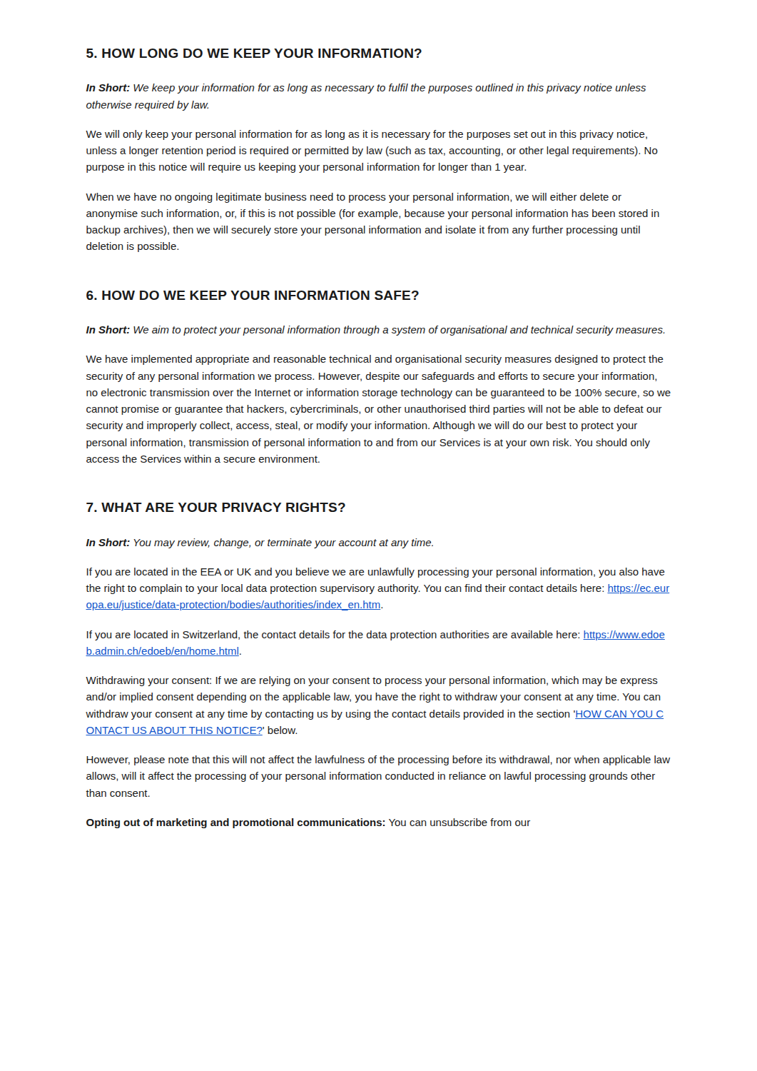5. HOW LONG DO WE KEEP YOUR INFORMATION?
In Short: We keep your information for as long as necessary to fulfil the purposes outlined in this privacy notice unless otherwise required by law.
We will only keep your personal information for as long as it is necessary for the purposes set out in this privacy notice, unless a longer retention period is required or permitted by law (such as tax, accounting, or other legal requirements). No purpose in this notice will require us keeping your personal information for longer than 1 year.
When we have no ongoing legitimate business need to process your personal information, we will either delete or anonymise such information, or, if this is not possible (for example, because your personal information has been stored in backup archives), then we will securely store your personal information and isolate it from any further processing until deletion is possible.
6. HOW DO WE KEEP YOUR INFORMATION SAFE?
In Short: We aim to protect your personal information through a system of organisational and technical security measures.
We have implemented appropriate and reasonable technical and organisational security measures designed to protect the security of any personal information we process. However, despite our safeguards and efforts to secure your information, no electronic transmission over the Internet or information storage technology can be guaranteed to be 100% secure, so we cannot promise or guarantee that hackers, cybercriminals, or other unauthorised third parties will not be able to defeat our security and improperly collect, access, steal, or modify your information. Although we will do our best to protect your personal information, transmission of personal information to and from our Services is at your own risk. You should only access the Services within a secure environment.
7. WHAT ARE YOUR PRIVACY RIGHTS?
In Short: You may review, change, or terminate your account at any time.
If you are located in the EEA or UK and you believe we are unlawfully processing your personal information, you also have the right to complain to your local data protection supervisory authority. You can find their contact details here: https://ec.europa.eu/justice/data-protection/bodies/authorities/index_en.htm.
If you are located in Switzerland, the contact details for the data protection authorities are available here: https://www.edoeb.admin.ch/edoeb/en/home.html.
Withdrawing your consent: If we are relying on your consent to process your personal information, which may be express and/or implied consent depending on the applicable law, you have the right to withdraw your consent at any time. You can withdraw your consent at any time by contacting us by using the contact details provided in the section 'HOW CAN YOU CONTACT US ABOUT THIS NOTICE?' below.
However, please note that this will not affect the lawfulness of the processing before its withdrawal, nor when applicable law allows, will it affect the processing of your personal information conducted in reliance on lawful processing grounds other than consent.
Opting out of marketing and promotional communications: You can unsubscribe from our